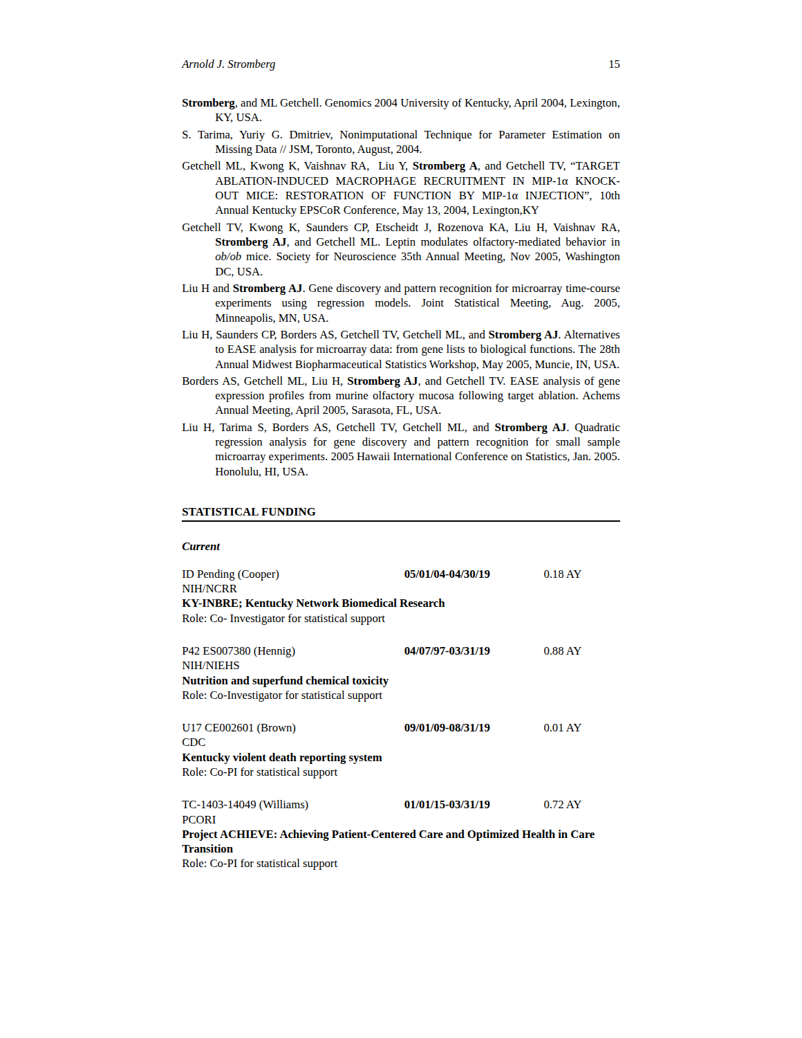Arnold J. Stromberg 15
Stromberg, and ML Getchell. Genomics 2004 University of Kentucky, April 2004, Lexington, KY, USA.
S. Tarima, Yuriy G. Dmitriev, Nonimputational Technique for Parameter Estimation on Missing Data // JSM, Toronto, August, 2004.
Getchell ML, Kwong K, Vaishnav RA, Liu Y, Stromberg A, and Getchell TV, “TARGET ABLATION-INDUCED MACROPHAGE RECRUITMENT IN MIP-1α KNOCK-OUT MICE: RESTORATION OF FUNCTION BY MIP-1α INJECTION”, 10th Annual Kentucky EPSCoR Conference, May 13, 2004, Lexington,KY
Getchell TV, Kwong K, Saunders CP, Etscheidt J, Rozenova KA, Liu H, Vaishnav RA, Stromberg AJ, and Getchell ML. Leptin modulates olfactory-mediated behavior in ob/ob mice. Society for Neuroscience 35th Annual Meeting, Nov 2005, Washington DC, USA.
Liu H and Stromberg AJ. Gene discovery and pattern recognition for microarray time-course experiments using regression models. Joint Statistical Meeting, Aug. 2005, Minneapolis, MN, USA.
Liu H, Saunders CP, Borders AS, Getchell TV, Getchell ML, and Stromberg AJ. Alternatives to EASE analysis for microarray data: from gene lists to biological functions. The 28th Annual Midwest Biopharmaceutical Statistics Workshop, May 2005, Muncie, IN, USA.
Borders AS, Getchell ML, Liu H, Stromberg AJ, and Getchell TV. EASE analysis of gene expression profiles from murine olfactory mucosa following target ablation. Achems Annual Meeting, April 2005, Sarasota, FL, USA.
Liu H, Tarima S, Borders AS, Getchell TV, Getchell ML, and Stromberg AJ. Quadratic regression analysis for gene discovery and pattern recognition for small sample microarray experiments. 2005 Hawaii International Conference on Statistics, Jan. 2005. Honolulu, HI, USA.
Statistical Funding
Current
ID Pending (Cooper) 05/01/04-04/30/19 0.18 AY
NIH/NCRR
KY-INBRE; Kentucky Network Biomedical Research
Role: Co- Investigator for statistical support
P42 ES007380 (Hennig) 04/07/97-03/31/19 0.88 AY
NIH/NIEHS
Nutrition and superfund chemical toxicity
Role: Co-Investigator for statistical support
U17 CE002601 (Brown) 09/01/09-08/31/19 0.01 AY
CDC
Kentucky violent death reporting system
Role: Co-PI for statistical support
TC-1403-14049 (Williams) 01/01/15-03/31/19 0.72 AY
PCORI
Project ACHIEVE: Achieving Patient-Centered Care and Optimized Health in Care Transition
Role: Co-PI for statistical support